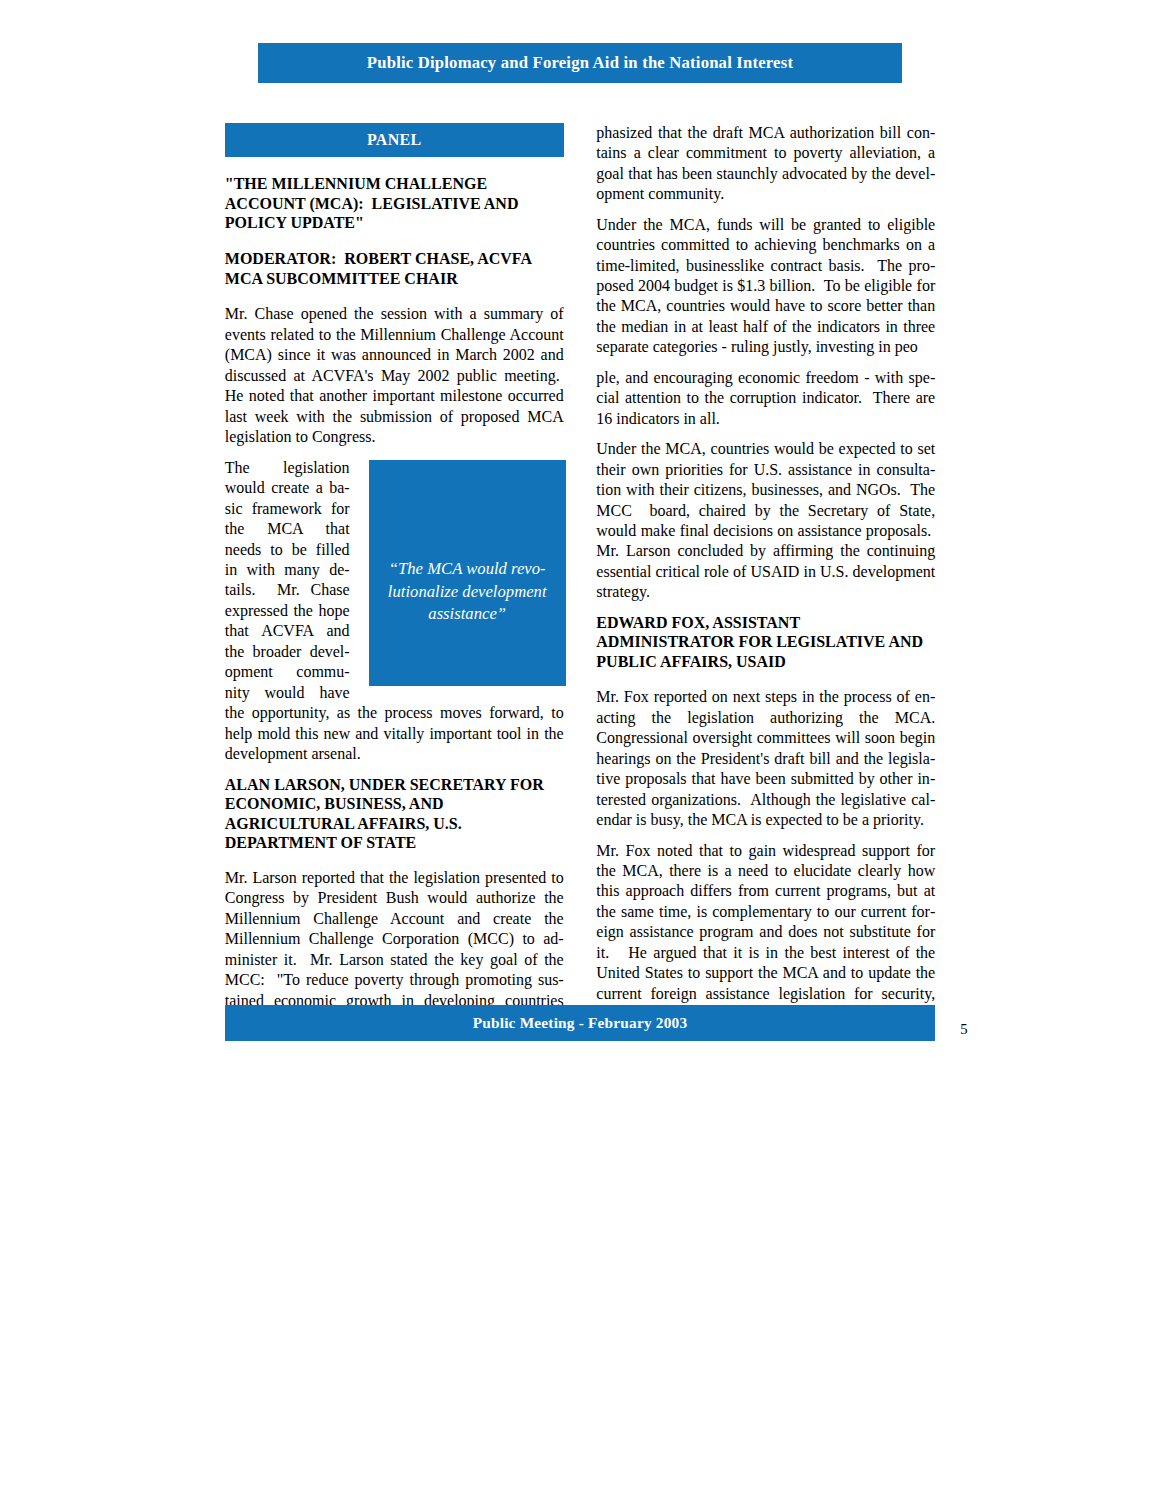Public Diplomacy and Foreign Aid in the National Interest
PANEL
"The Millennium Challenge Account (MCA): Legislative and Policy Update"
Moderator: Robert Chase, ACVFA MCA Subcommittee Chair
Mr. Chase opened the session with a summary of events related to the Millennium Challenge Account (MCA) since it was announced in March 2002 and discussed at ACVFA's May 2002 public meeting. He noted that another important milestone occurred last week with the submission of proposed MCA legislation to Congress.
“The MCA would revolutionalize development assistance”
The legislation would create a basic framework for the MCA that needs to be filled in with many details. Mr. Chase expressed the hope that ACVFA and the broader development community would have the opportunity, as the process moves forward, to help mold this new and vitally important tool in the development arsenal.
Alan Larson, Under Secretary for Economic, Business, and Agricultural Affairs, U.S. Department of State
Mr. Larson reported that the legislation presented to Congress by President Bush would authorize the Millennium Challenge Account and create the Millennium Challenge Corporation (MCC) to administer it. Mr. Larson stated the key goal of the MCC: "To reduce poverty through promoting sustained economic growth in developing countries committed to implementing good policies." He emphasized that the draft MCA authorization bill contains a clear commitment to poverty alleviation, a goal that has been staunchly advocated by the development community.
Under the MCA, funds will be granted to eligible countries committed to achieving benchmarks on a time-limited, businesslike contract basis. The proposed 2004 budget is $1.3 billion. To be eligible for the MCA, countries would have to score better than the median in at least half of the indicators in three separate categories - ruling justly, investing in peo
ple, and encouraging economic freedom - with special attention to the corruption indicator. There are 16 indicators in all.
Under the MCA, countries would be expected to set their own priorities for U.S. assistance in consultation with their citizens, businesses, and NGOs. The MCC board, chaired by the Secretary of State, would make final decisions on assistance proposals. Mr. Larson concluded by affirming the continuing essential critical role of USAID in U.S. development strategy.
Edward Fox, Assistant Administrator for Legislative and Public Affairs, USAID
Mr. Fox reported on next steps in the process of enacting the legislation authorizing the MCA. Congressional oversight committees will soon begin hearings on the President's draft bill and the legislative proposals that have been submitted by other interested organizations. Although the legislative calendar is busy, the MCA is expected to be a priority.
Mr. Fox noted that to gain widespread support for the MCA, there is a need to elucidate clearly how this approach differs from current programs, but at the same time, is complementary to our current foreign assistance program and does not substitute for it. He argued that it is in the best interest of the United States to support the MCA and to update the current foreign assistance legislation for security, political, and economic reasons.
Public Meeting - February 2003 5